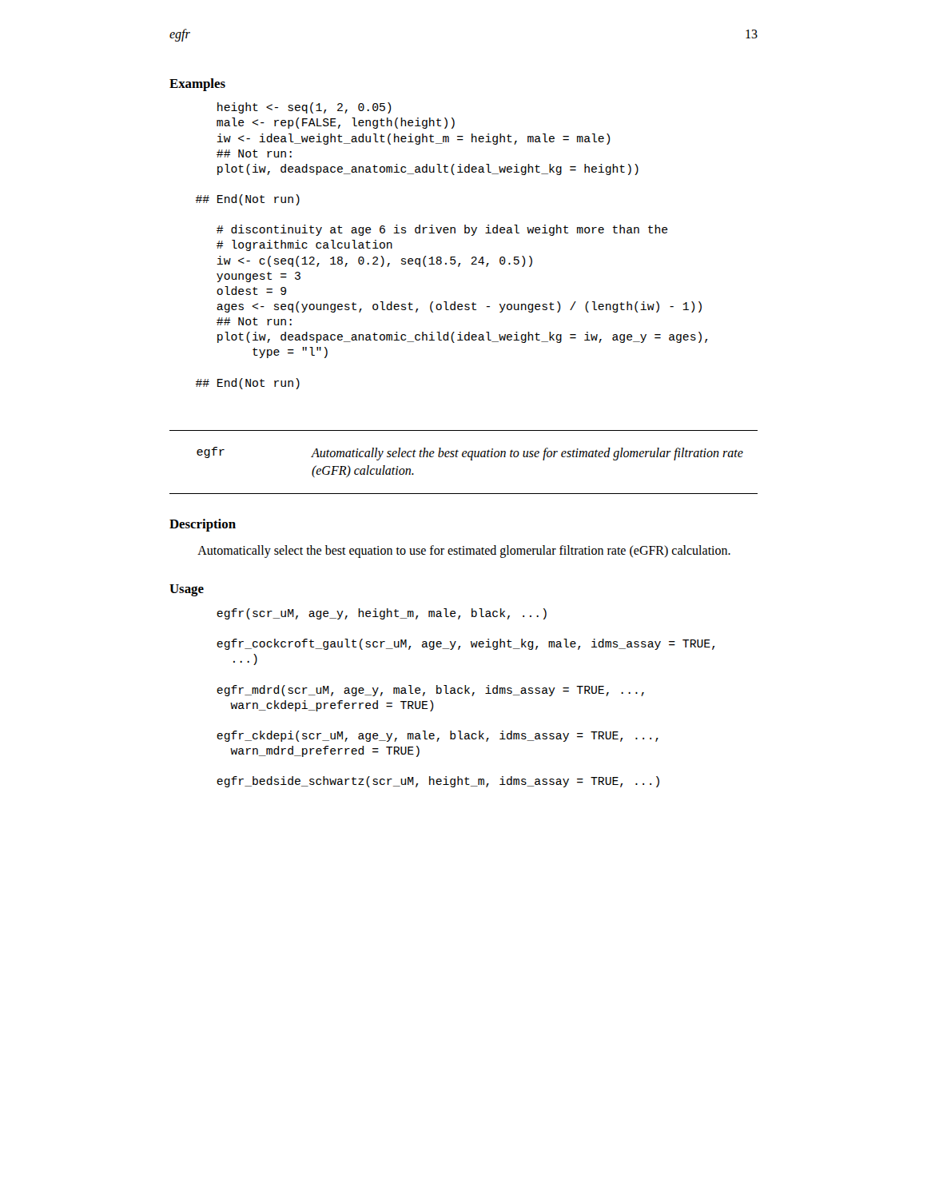egfr 13
Examples
   height <- seq(1, 2, 0.05)
   male <- rep(FALSE, length(height))
   iw <- ideal_weight_adult(height_m = height, male = male)
   ## Not run:
   plot(iw, deadspace_anatomic_adult(ideal_weight_kg = height))

## End(Not run)

   # discontinuity at age 6 is driven by ideal weight more than the
   # lograithmic calculation
   iw <- c(seq(12, 18, 0.2), seq(18.5, 24, 0.5))
   youngest = 3
   oldest = 9
   ages <- seq(youngest, oldest, (oldest - youngest) / (length(iw) - 1))
   ## Not run:
   plot(iw, deadspace_anatomic_child(ideal_weight_kg = iw, age_y = ages),
        type = "l")

## End(Not run)
| egfr | Automatically select the best equation to use for estimated glomerular filtration rate (eGFR) calculation. |
Description
Automatically select the best equation to use for estimated glomerular filtration rate (eGFR) calculation.
Usage
   egfr(scr_uM, age_y, height_m, male, black, ...)

   egfr_cockcroft_gault(scr_uM, age_y, weight_kg, male, idms_assay = TRUE,
     ...)

   egfr_mdrd(scr_uM, age_y, male, black, idms_assay = TRUE, ...,
     warn_ckdepi_preferred = TRUE)

   egfr_ckdepi(scr_uM, age_y, male, black, idms_assay = TRUE, ...,
     warn_mdrd_preferred = TRUE)

   egfr_bedside_schwartz(scr_uM, height_m, idms_assay = TRUE, ...)